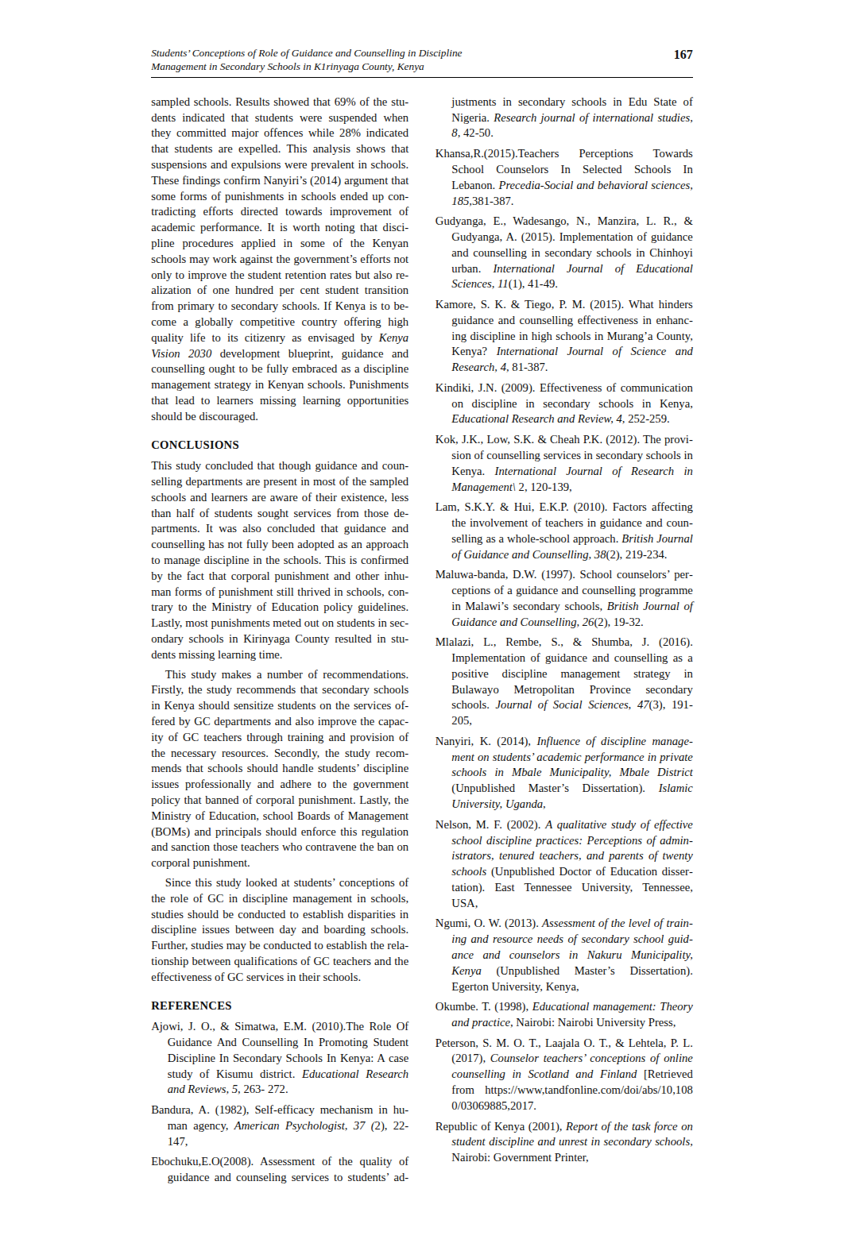Students’ Conceptions of Role of Guidance and Counselling in Discipline
Management in Secondary Schools in K1rinyaga County, Kenya
167
sampled schools. Results showed that 69% of the students indicated that students were suspended when they committed major offences while 28% indicated that students are expelled. This analysis shows that suspensions and expulsions were prevalent in schools. These findings confirm Nanyiri’s (2014) argument that some forms of punishments in schools ended up contradicting efforts directed towards improvement of academic performance. It is worth noting that discipline procedures applied in some of the Kenyan schools may work against the government’s efforts not only to improve the student retention rates but also realization of one hundred per cent student transition from primary to secondary schools. If Kenya is to become a globally competitive country offering high quality life to its citizenry as envisaged by Kenya Vision 2030 development blueprint, guidance and counselling ought to be fully embraced as a discipline management strategy in Kenyan schools. Punishments that lead to learners missing learning opportunities should be discouraged.
Conclusions
This study concluded that though guidance and counselling departments are present in most of the sampled schools and learners are aware of their existence, less than half of students sought services from those departments. It was also concluded that guidance and counselling has not fully been adopted as an approach to manage discipline in the schools. This is confirmed by the fact that corporal punishment and other inhuman forms of punishment still thrived in schools, contrary to the Ministry of Education policy guidelines. Lastly, most punishments meted out on students in secondary schools in Kirinyaga County resulted in students missing learning time.
This study makes a number of recommendations. Firstly, the study recommends that secondary schools in Kenya should sensitize students on the services offered by GC departments and also improve the capacity of GC teachers through training and provision of the necessary resources. Secondly, the study recommends that schools should handle students’ discipline issues professionally and adhere to the government policy that banned of corporal punishment. Lastly, the Ministry of Education, school Boards of Management (BOMs) and principals should enforce this regulation and sanction those teachers who contravene the ban on corporal punishment.
Since this study looked at students’ conceptions of the role of GC in discipline management in schools, studies should be conducted to establish disparities in discipline issues between day and boarding schools. Further, studies may be conducted to establish the relationship between qualifications of GC teachers and the effectiveness of GC services in their schools.
References
Ajowi, J. O., & Simatwa, E.M. (2010).The Role Of Guidance And Counselling In Promoting Student Discipline In Secondary Schools In Kenya: A case study of Kisumu district. Educational Research and Reviews, 5, 263- 272.
Bandura, A. (1982), Self-efficacy mechanism in human agency, American Psychologist, 37 (2), 22-147,
Ebochuku,E.O(2008). Assessment of the quality of guidance and counseling services to students’ adjustments in secondary schools in Edu State of Nigeria. Research journal of international studies, 8, 42-50.
Khansa,R.(2015).Teachers Perceptions Towards School Counselors In Selected Schools In Lebanon. Precedia-Social and behavioral sciences, 185, 381-387.
Gudyanga, E., Wadesango, N., Manzira, L. R., & Gudyanga, A. (2015). Implementation of guidance and counselling in secondary schools in Chinhoyi urban. International Journal of Educational Sciences, 11(1), 41-49.
Kamore, S. K. & Tiego, P. M. (2015). What hinders guidance and counselling effectiveness in enhancing discipline in high schools in Murang’a County, Kenya? International Journal of Science and Research, 4, 81-387.
Kindiki, J.N. (2009). Effectiveness of communication on discipline in secondary schools in Kenya, Educational Research and Review, 4, 252-259.
Kok, J.K., Low, S.K. & Cheah P.K. (2012). The provision of counselling services in secondary schools in Kenya. International Journal of Research in Management\ 2, 120-139,
Lam, S.K.Y. & Hui, E.K.P. (2010). Factors affecting the involvement of teachers in guidance and counselling as a whole-school approach. British Journal of Guidance and Counselling, 38(2), 219-234.
Maluwa-banda, D.W. (1997). School counselors’ perceptions of a guidance and counselling programme in Malawi’s secondary schools, British Journal of Guidance and Counselling, 26(2), 19-32.
Mlalazi, L., Rembe, S., & Shumba, J. (2016). Implementation of guidance and counselling as a positive discipline management strategy in Bulawayo Metropolitan Province secondary schools. Journal of Social Sciences, 47(3), 191-205,
Nanyiri, K. (2014), Influence of discipline management on students’ academic performance in private schools in Mbale Municipality, Mbale District (Unpublished Master’s Dissertation). Islamic University, Uganda,
Nelson, M. F. (2002). A qualitative study of effective school discipline practices: Perceptions of administrators, tenured teachers, and parents of twenty schools (Unpublished Doctor of Education dissertation). East Tennessee University, Tennessee, USA,
Ngumi, O. W. (2013). Assessment of the level of training and resource needs of secondary school guidance and counselors in Nakuru Municipality, Kenya (Unpublished Master’s Dissertation). Egerton University, Kenya,
Okumbe. T. (1998), Educational management: Theory and practice, Nairobi: Nairobi University Press,
Peterson, S. M. O. T., Laajala O. T., & Lehtela, P. L. (2017), Counselor teachers’ conceptions of online counselling in Scotland and Finland [Retrieved from https://www,tandfonline.com/doi/abs/10,1080/03069885,2017.
Republic of Kenya (2001), Report of the task force on student discipline and unrest in secondary schools, Nairobi: Government Printer,